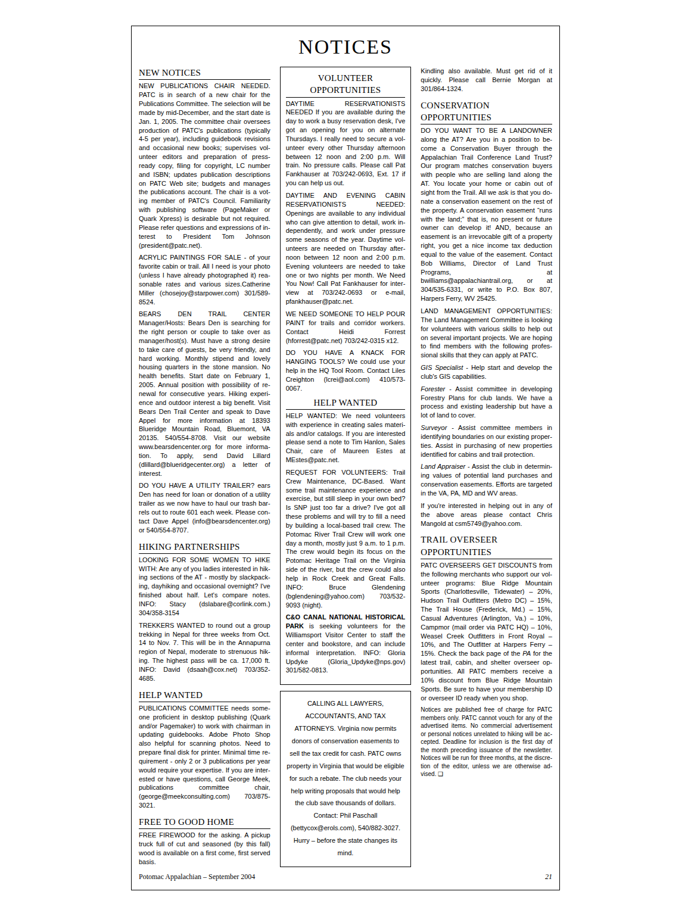NOTICES
NEW NOTICES
NEW PUBLICATIONS CHAIR NEEDED. PATC is in search of a new chair for the Publications Committee. The selection will be made by mid-December, and the start date is Jan. 1, 2005. The committee chair oversees production of PATC's publications (typically 4-5 per year), including guidebook revisions and occasional new books; supervises volunteer editors and preparation of press-ready copy, filing for copyright, LC number and ISBN; updates publication descriptions on PATC Web site; budgets and manages the publications account. The chair is a voting member of PATC's Council. Familiarity with publishing software (PageMaker or Quark Xpress) is desirable but not required. Please refer questions and expressions of interest to President Tom Johnson (president@patc.net).
ACRYLIC PAINTINGS FOR SALE - of your favorite cabin or trail. All I need is your photo (unless I have already photographed it) reasonable rates and various sizes.Catherine Miller (chosejoy@starpower.com) 301/589-8524.
BEARS DEN TRAIL CENTER Manager/Hosts: Bears Den is searching for the right person or couple to take over as manager/host(s). Must have a strong desire to take care of guests, be very friendly, and hard working. Monthly stipend and lovely housing quarters in the stone mansion. No health benefits. Start date on February 1, 2005. Annual position with possibility of renewal for consecutive years. Hiking experience and outdoor interest a big benefit. Visit Bears Den Trail Center and speak to Dave Appel for more information at 18393 Blueridge Mountain Road, Bluemont, VA 20135. 540/554-8708. Visit our website www.bearsdencenter.org for more information. To apply, send David Lillard (dlillard@blueridgecenter.org) a letter of interest.
DO YOU HAVE A UTILITY TRAILER? ears Den has need for loan or donation of a utility trailer as we now have to haul our trash barrels out to route 601 each week. Please contact Dave Appel (info@bearsdencenter.org) or 540/554-8707.
HIKING PARTNERSHIPS
LOOKING FOR SOME WOMEN TO HIKE WITH: Are any of you ladies interested in hiking sections of the AT - mostly by slackpacking, dayhiking and occasional overnight? I've finished about half. Let's compare notes. INFO: Stacy (dslabare@corlink.com.) 304/358-3154
TREKKERS WANTED to round out a group trekking in Nepal for three weeks from Oct. 14 to Nov. 7. This will be in the Annapurna region of Nepal, moderate to strenuous hiking. The highest pass will be ca. 17,000 ft. INFO: David (dsaah@cox.net) 703/352-4685.
HELP WANTED
PUBLICATIONS COMMITTEE needs someone proficient in desktop publishing (Quark and/or Pagemaker) to work with chairman in updating guidebooks. Adobe Photo Shop also helpful for scanning photos. Need to prepare final disk for printer. Minimal time requirement - only 2 or 3 publications per year would require your expertise. If you are interested or have questions, call George Meek, publications committee chair, (george@meekconsulting.com) 703/875-3021.
FREE TO GOOD HOME
FREE FIREWOOD for the asking. A pickup truck full of cut and seasoned (by this fall) wood is available on a first come, first served basis.
VOLUNTEER OPPORTUNITIES
DAYTIME RESERVATIONISTS NEEDED If you are available during the day to work a busy reservation desk, I've got an opening for you on alternate Thursdays. I really need to secure a volunteer every other Thursday afternoon between 12 noon and 2:00 p.m. Will train. No pressure calls. Please call Pat Fankhauser at 703/242-0693, Ext. 17 if you can help us out.
DAYTIME AND EVENING CABIN RESERVATIONISTS NEEDED: Openings are available to any individual who can give attention to detail, work independently, and work under pressure some seasons of the year. Daytime volunteers are needed on Thursday afternoon between 12 noon and 2:00 p.m. Evening volunteers are needed to take one or two nights per month. We Need You Now! Call Pat Fankhauser for interview at 703/242-0693 or e-mail, pfankhauser@patc.net.
WE NEED SOMEONE TO HELP POUR PAINT for trails and corridor workers. Contact Heidi Forrest (hforrest@patc.net) 703/242-0315 x12.
DO YOU HAVE A KNACK FOR HANGING TOOLS? We could use your help in the HQ Tool Room. Contact Liles Creighton (lcrei@aol.com) 410/573-0067.
HELP WANTED
HELP WANTED: We need volunteers with experience in creating sales materials and/or catalogs. If you are interested please send a note to Tim Hanlon, Sales Chair, care of Maureen Estes at MEstes@patc.net.
REQUEST FOR VOLUNTEERS: Trail Crew Maintenance, DC-Based. Want some trail maintenance experience and exercise, but still sleep in your own bed? Is SNP just too far a drive? I've got all these problems and will try to fill a need by building a local-based trail crew. The Potomac River Trail Crew will work one day a month, mostly just 9 a.m. to 1 p.m. The crew would begin its focus on the Potomac Heritage Trail on the Virginia side of the river, but the crew could also help in Rock Creek and Great Falls. INFO: Bruce Glendening (bglendening@yahoo.com) 703/532-9093 (night).
C&O CANAL NATIONAL HISTORICAL PARK is seeking volunteers for the Williamsport Visitor Center to staff the center and bookstore, and can include informal interpretation. INFO: Gloria Updyke (Gloria_Updyke@nps.gov) 301/582-0813.
CALLING ALL LAWYERS, ACCOUNTANTS, AND TAX ATTORNEYS. Virginia now permits donors of conservation easements to sell the tax credit for cash. PATC owns property in Virginia that would be eligible for such a rebate. The club needs your help writing proposals that would help the club save thousands of dollars.
Contact: Phil Paschall
(bettycox@erols.com), 540/882-3027.
Hurry – before the state changes its mind.
Kindling also available. Must get rid of it quickly. Please call Bernie Morgan at 301/864-1324.
CONSERVATION OPPORTUNITIES
DO YOU WANT TO BE A LANDOWNER along the AT? Are you in a position to become a Conservation Buyer through the Appalachian Trail Conference Land Trust? Our program matches conservation buyers with people who are selling land along the AT. You locate your home or cabin out of sight from the Trail. All we ask is that you donate a conservation easement on the rest of the property. A conservation easement “runs with the land;” that is, no present or future owner can develop it! AND, because an easement is an irrevocable gift of a property right, you get a nice income tax deduction equal to the value of the easement. Contact Bob Williams, Director of Land Trust Programs, at bwilliams@appalachiantrail.org, or at 304/535-6331, or write to P.O. Box 807, Harpers Ferry, WV 25425.
LAND MANAGEMENT OPPORTUNITIES: The Land Management Committee is looking for volunteers with various skills to help out on several important projects. We are hoping to find members with the following professional skills that they can apply at PATC.
GIS Specialist - Help start and develop the club's GIS capabilities.
Forester - Assist committee in developing Forestry Plans for club lands. We have a process and existing leadership but have a lot of land to cover.
Surveyor - Assist committee members in identifying boundaries on our existing properties. Assist in purchasing of new properties identified for cabins and trail protection.
Land Appraiser - Assist the club in determining values of potential land purchases and conservation easements. Efforts are targeted in the VA, PA, MD and WV areas.
If you're interested in helping out in any of the above areas please contact Chris Mangold at csm5749@yahoo.com.
TRAIL OVERSEER OPPORTUNITIES
PATC OVERSEERS GET DISCOUNTS from the following merchants who support our volunteer programs: Blue Ridge Mountain Sports (Charlottesville, Tidewater) – 20%, Hudson Trail Outfitters (Metro DC) – 15%, The Trail House (Frederick, Md.) – 15%, Casual Adventures (Arlington, Va.) – 10%, Campmor (mail order via PATC HQ) – 10%, Weasel Creek Outfitters in Front Royal – 10%, and The Outfitter at Harpers Ferry – 15%. Check the back page of the PA for the latest trail, cabin, and shelter overseer opportunities. All PATC members receive a 10% discount from Blue Ridge Mountain Sports. Be sure to have your membership ID or overseer ID ready when you shop.
Notices are published free of charge for PATC members only. PATC cannot vouch for any of the advertised items. No commercial advertisement or personal notices unrelated to hiking will be accepted. Deadline for inclusion is the first day of the month preceding issuance of the newsletter. Notices will be run for three months, at the discretion of the editor, unless we are otherwise advised. ❑
Potomac Appalachian – September 2004
21